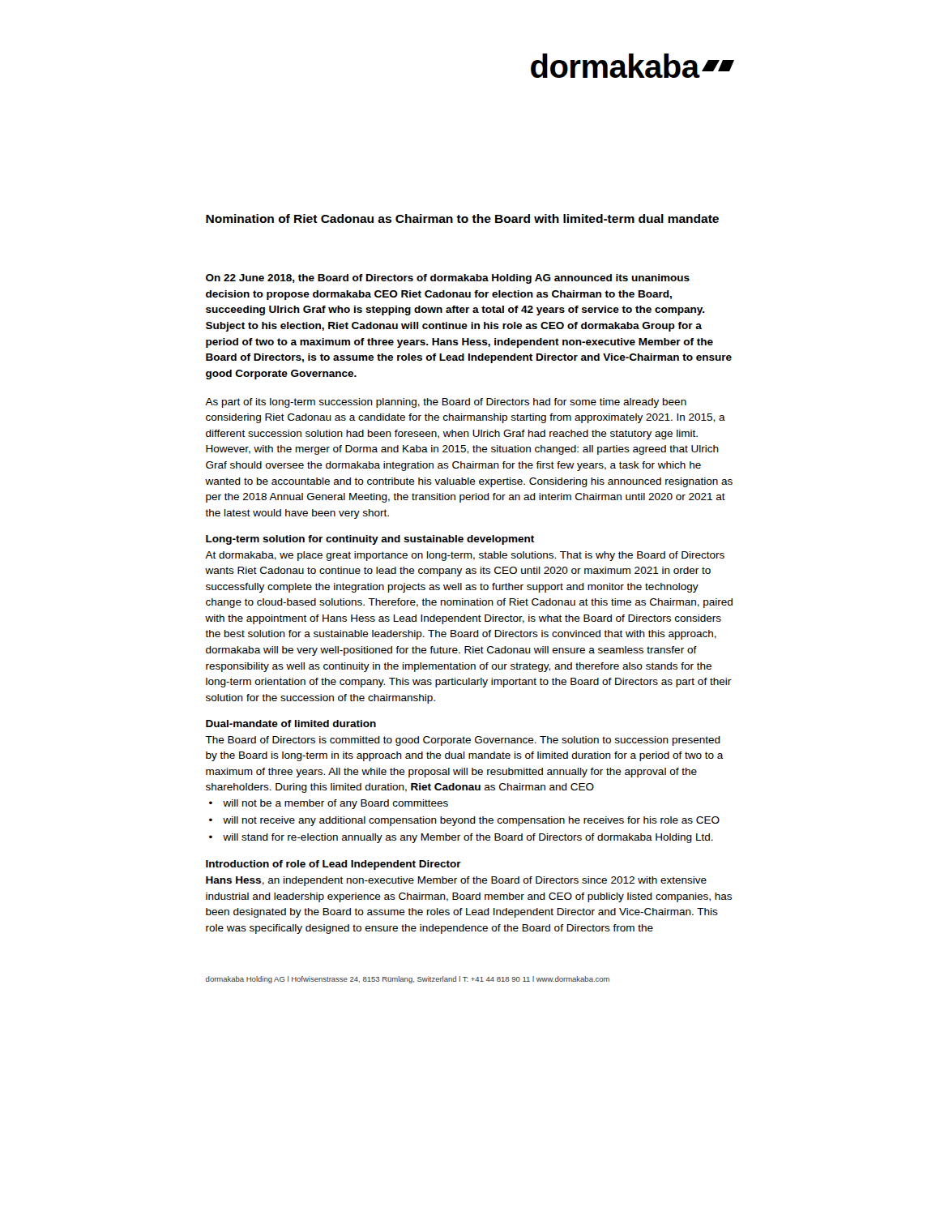dormakaba
Nomination of Riet Cadonau as Chairman to the Board with limited-term dual mandate
On 22 June 2018, the Board of Directors of dormakaba Holding AG announced its unanimous decision to propose dormakaba CEO Riet Cadonau for election as Chairman to the Board, succeeding Ulrich Graf who is stepping down after a total of 42 years of service to the company. Subject to his election, Riet Cadonau will continue in his role as CEO of dormakaba Group for a period of two to a maximum of three years. Hans Hess, independent non-executive Member of the Board of Directors, is to assume the roles of Lead Independent Director and Vice-Chairman to ensure good Corporate Governance.
As part of its long-term succession planning, the Board of Directors had for some time already been considering Riet Cadonau as a candidate for the chairmanship starting from approximately 2021. In 2015, a different succession solution had been foreseen, when Ulrich Graf had reached the statutory age limit. However, with the merger of Dorma and Kaba in 2015, the situation changed: all parties agreed that Ulrich Graf should oversee the dormakaba integration as Chairman for the first few years, a task for which he wanted to be accountable and to contribute his valuable expertise. Considering his announced resignation as per the 2018 Annual General Meeting, the transition period for an ad interim Chairman until 2020 or 2021 at the latest would have been very short.
Long-term solution for continuity and sustainable development
At dormakaba, we place great importance on long-term, stable solutions. That is why the Board of Directors wants Riet Cadonau to continue to lead the company as its CEO until 2020 or maximum 2021 in order to successfully complete the integration projects as well as to further support and monitor the technology change to cloud-based solutions. Therefore, the nomination of Riet Cadonau at this time as Chairman, paired with the appointment of Hans Hess as Lead Independent Director, is what the Board of Directors considers the best solution for a sustainable leadership. The Board of Directors is convinced that with this approach, dormakaba will be very well-positioned for the future. Riet Cadonau will ensure a seamless transfer of responsibility as well as continuity in the implementation of our strategy, and therefore also stands for the long-term orientation of the company. This was particularly important to the Board of Directors as part of their solution for the succession of the chairmanship.
Dual-mandate of limited duration
The Board of Directors is committed to good Corporate Governance. The solution to succession presented by the Board is long-term in its approach and the dual mandate is of limited duration for a period of two to a maximum of three years. All the while the proposal will be resubmitted annually for the approval of the shareholders. During this limited duration, Riet Cadonau as Chairman and CEO
will not be a member of any Board committees
will not receive any additional compensation beyond the compensation he receives for his role as CEO
will stand for re-election annually as any Member of the Board of Directors of dormakaba Holding Ltd.
Introduction of role of Lead Independent Director
Hans Hess, an independent non-executive Member of the Board of Directors since 2012 with extensive industrial and leadership experience as Chairman, Board member and CEO of publicly listed companies, has been designated by the Board to assume the roles of Lead Independent Director and Vice-Chairman. This role was specifically designed to ensure the independence of the Board of Directors from the
dormakaba Holding AG l Hofwisenstrasse 24, 8153 Rümlang, Switzerland l T: +41 44 818 90 11 l www.dormakaba.com